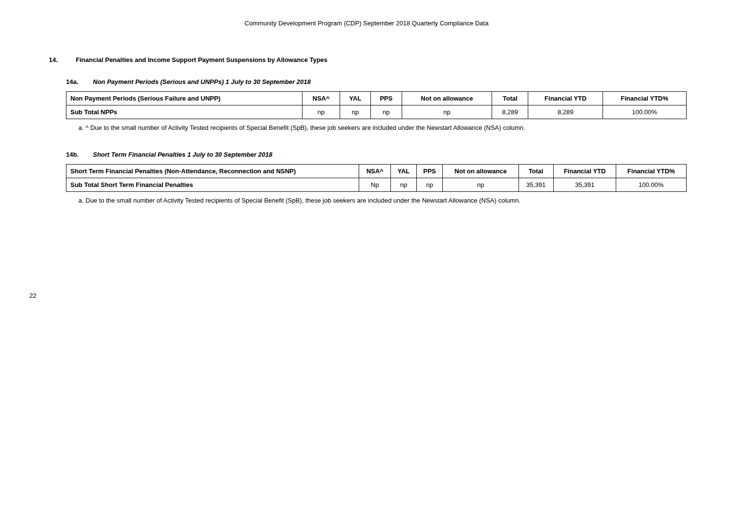Community Development Program (CDP) September 2018 Quarterly Compliance Data
14. Financial Penalties and Income Support Payment Suspensions by Allowance Types
14a. Non Payment Periods (Serious and UNPPs) 1 July to 30 September 2018
| Non Payment Periods (Serious Failure and UNPP) | NSA^ | YAL | PPS | Not on allowance | Total | Financial YTD | Financial YTD% |
| --- | --- | --- | --- | --- | --- | --- | --- |
| Sub Total NPPs | np | np | np | np | 8,289 | 8,289 | 100.00% |
^ Due to the small number of Activity Tested recipients of Special Benefit (SpB), these job seekers are included under the Newstart Allowance (NSA) column.
14b. Short Term Financial Penalties 1 July to 30 September 2018
| Short Term Financial Penalties (Non-Attendance, Reconnection and NSNP) | NSA^ | YAL | PPS | Not on allowance | Total | Financial YTD | Financial YTD% |
| --- | --- | --- | --- | --- | --- | --- | --- |
| Sub Total Short Term Financial Penalties | Np | np | np | np | 35,391 | 35,391 | 100.00% |
Due to the small number of Activity Tested recipients of Special Benefit (SpB), these job seekers are included under the Newstart Allowance (NSA) column.
22